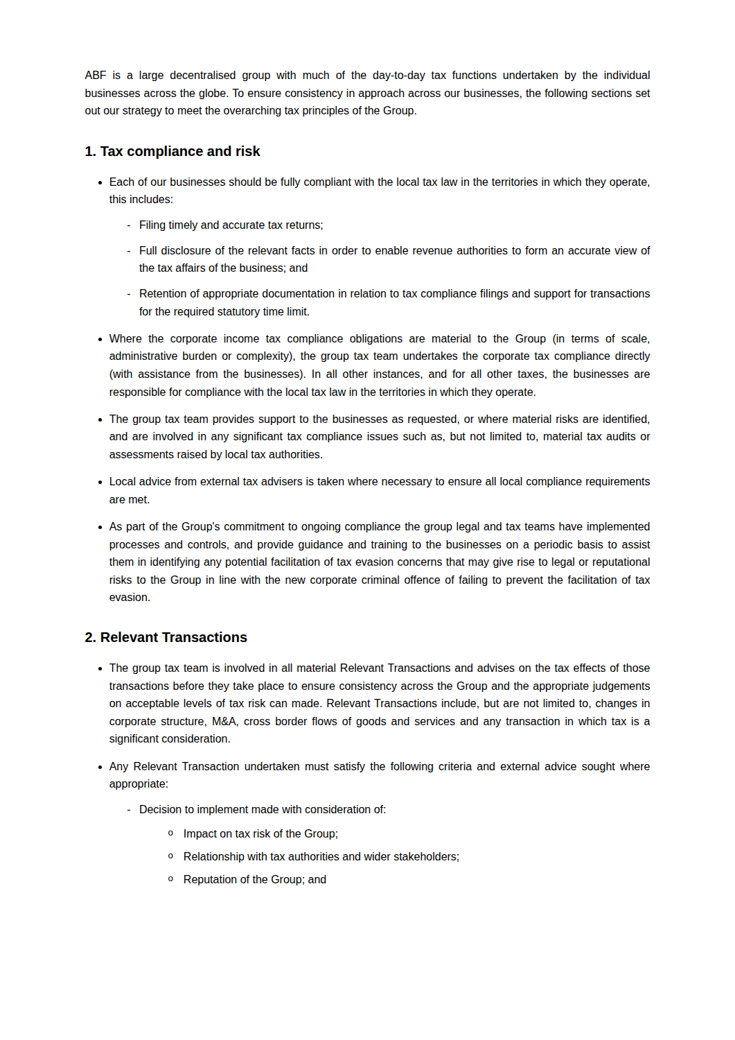ABF is a large decentralised group with much of the day-to-day tax functions undertaken by the individual businesses across the globe. To ensure consistency in approach across our businesses, the following sections set out our strategy to meet the overarching tax principles of the Group.
1. Tax compliance and risk
Each of our businesses should be fully compliant with the local tax law in the territories in which they operate, this includes:
Filing timely and accurate tax returns;
Full disclosure of the relevant facts in order to enable revenue authorities to form an accurate view of the tax affairs of the business; and
Retention of appropriate documentation in relation to tax compliance filings and support for transactions for the required statutory time limit.
Where the corporate income tax compliance obligations are material to the Group (in terms of scale, administrative burden or complexity), the group tax team undertakes the corporate tax compliance directly (with assistance from the businesses). In all other instances, and for all other taxes, the businesses are responsible for compliance with the local tax law in the territories in which they operate.
The group tax team provides support to the businesses as requested, or where material risks are identified, and are involved in any significant tax compliance issues such as, but not limited to, material tax audits or assessments raised by local tax authorities.
Local advice from external tax advisers is taken where necessary to ensure all local compliance requirements are met.
As part of the Group's commitment to ongoing compliance the group legal and tax teams have implemented processes and controls, and provide guidance and training to the businesses on a periodic basis to assist them in identifying any potential facilitation of tax evasion concerns that may give rise to legal or reputational risks to the Group in line with the new corporate criminal offence of failing to prevent the facilitation of tax evasion.
2. Relevant Transactions
The group tax team is involved in all material Relevant Transactions and advises on the tax effects of those transactions before they take place to ensure consistency across the Group and the appropriate judgements on acceptable levels of tax risk can made. Relevant Transactions include, but are not limited to, changes in corporate structure, M&A, cross border flows of goods and services and any transaction in which tax is a significant consideration.
Any Relevant Transaction undertaken must satisfy the following criteria and external advice sought where appropriate:
Decision to implement made with consideration of:
Impact on tax risk of the Group;
Relationship with tax authorities and wider stakeholders;
Reputation of the Group; and